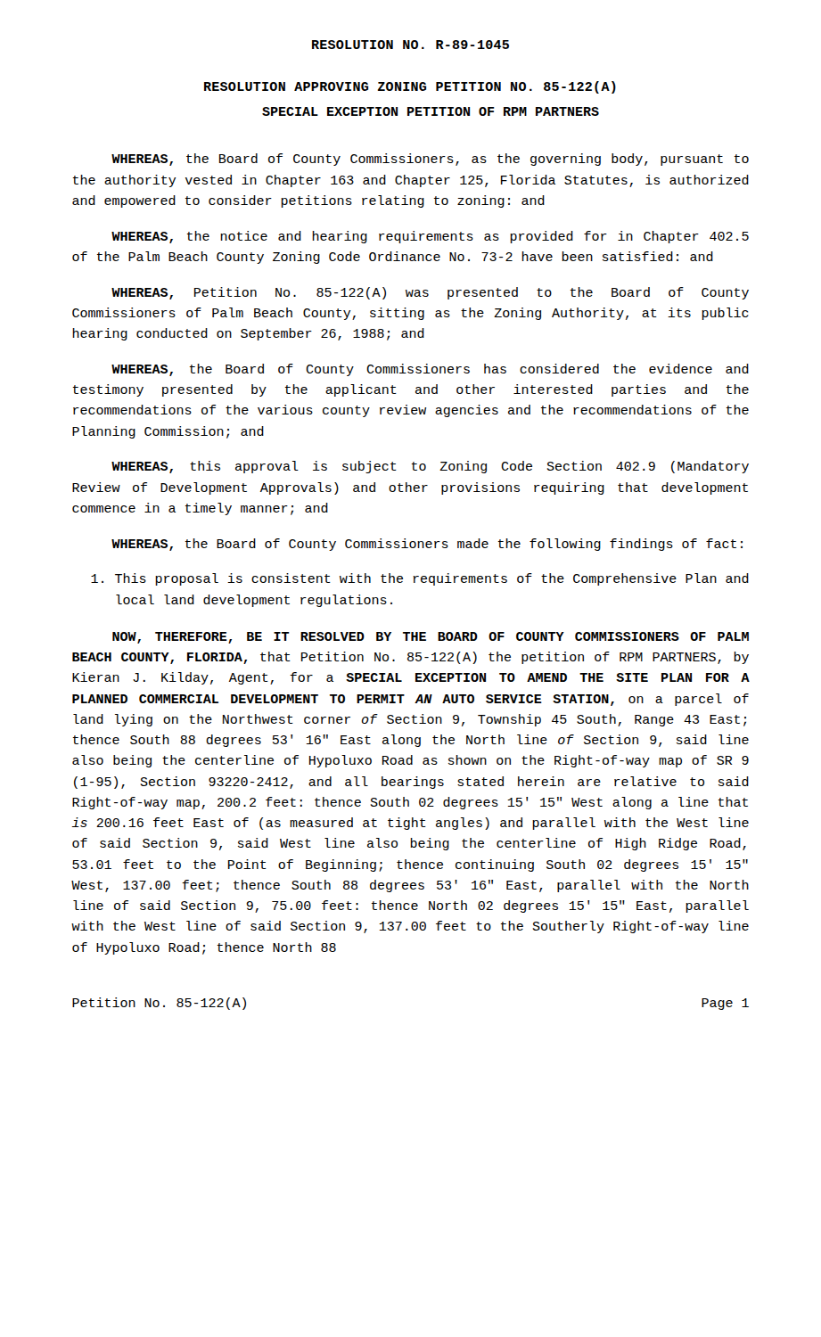RESOLUTION NO. R-89-1045
RESOLUTION APPROVING ZONING PETITION NO. 85-122(A)
SPECIAL EXCEPTION PETITION OF RPM PARTNERS
WHEREAS, the Board of County Commissioners, as the governing body, pursuant to the authority vested in Chapter 163 and Chapter 125, Florida Statutes, is authorized and empowered to consider petitions relating to zoning: and
WHEREAS, the notice and hearing requirements as provided for in Chapter 402.5 of the Palm Beach County Zoning Code Ordinance No. 73-2 have been satisfied: and
WHEREAS, Petition No. 85-122(A) was presented to the Board of County Commissioners of Palm Beach County, sitting as the Zoning Authority, at its public hearing conducted on September 26, 1988; and
WHEREAS, the Board of County Commissioners has considered the evidence and testimony presented by the applicant and other interested parties and the recommendations of the various county review agencies and the recommendations of the Planning Commission; and
WHEREAS, this approval is subject to Zoning Code Section 402.9 (Mandatory Review of Development Approvals) and other provisions requiring that development commence in a timely manner; and
WHEREAS, the Board of County Commissioners made the following findings of fact:
This proposal is consistent with the requirements of the Comprehensive Plan and local land development regulations.
NOW, THEREFORE, BE IT RESOLVED BY THE BOARD OF COUNTY COMMISSIONERS OF PALM BEACH COUNTY, FLORIDA, that Petition No. 85-122(A) the petition of RPM PARTNERS, by Kieran J. Kilday, Agent, for a SPECIAL EXCEPTION TO AMEND THE SITE PLAN FOR A PLANNED COMMERCIAL DEVELOPMENT TO PERMIT AN AUTO SERVICE STATION, on a parcel of land lying on the Northwest corner of Section 9, Township 45 South, Range 43 East; thence South 88 degrees 53' 16" East along the North line of Section 9, said line also being the centerline of Hypoluxo Road as shown on the Right-of-way map of SR 9 (1-95), Section 93220-2412, and all bearings stated herein are relative to said Right-of-way map, 200.2 feet: thence South 02 degrees 15' 15" West along a line that is 200.16 feet East of (as measured at tight angles) and parallel with the West line of said Section 9, said West line also being the centerline of High Ridge Road, 53.01 feet to the Point of Beginning; thence continuing South 02 degrees 15' 15" West, 137.00 feet; thence South 88 degrees 53' 16" East, parallel with the North line of said Section 9, 75.00 feet: thence North 02 degrees 15' 15" East, parallel with the West line of said Section 9, 137.00 feet to the Southerly Right-of-way line of Hypoluxo Road; thence North 88
Petition No. 85-122(A) Page 1